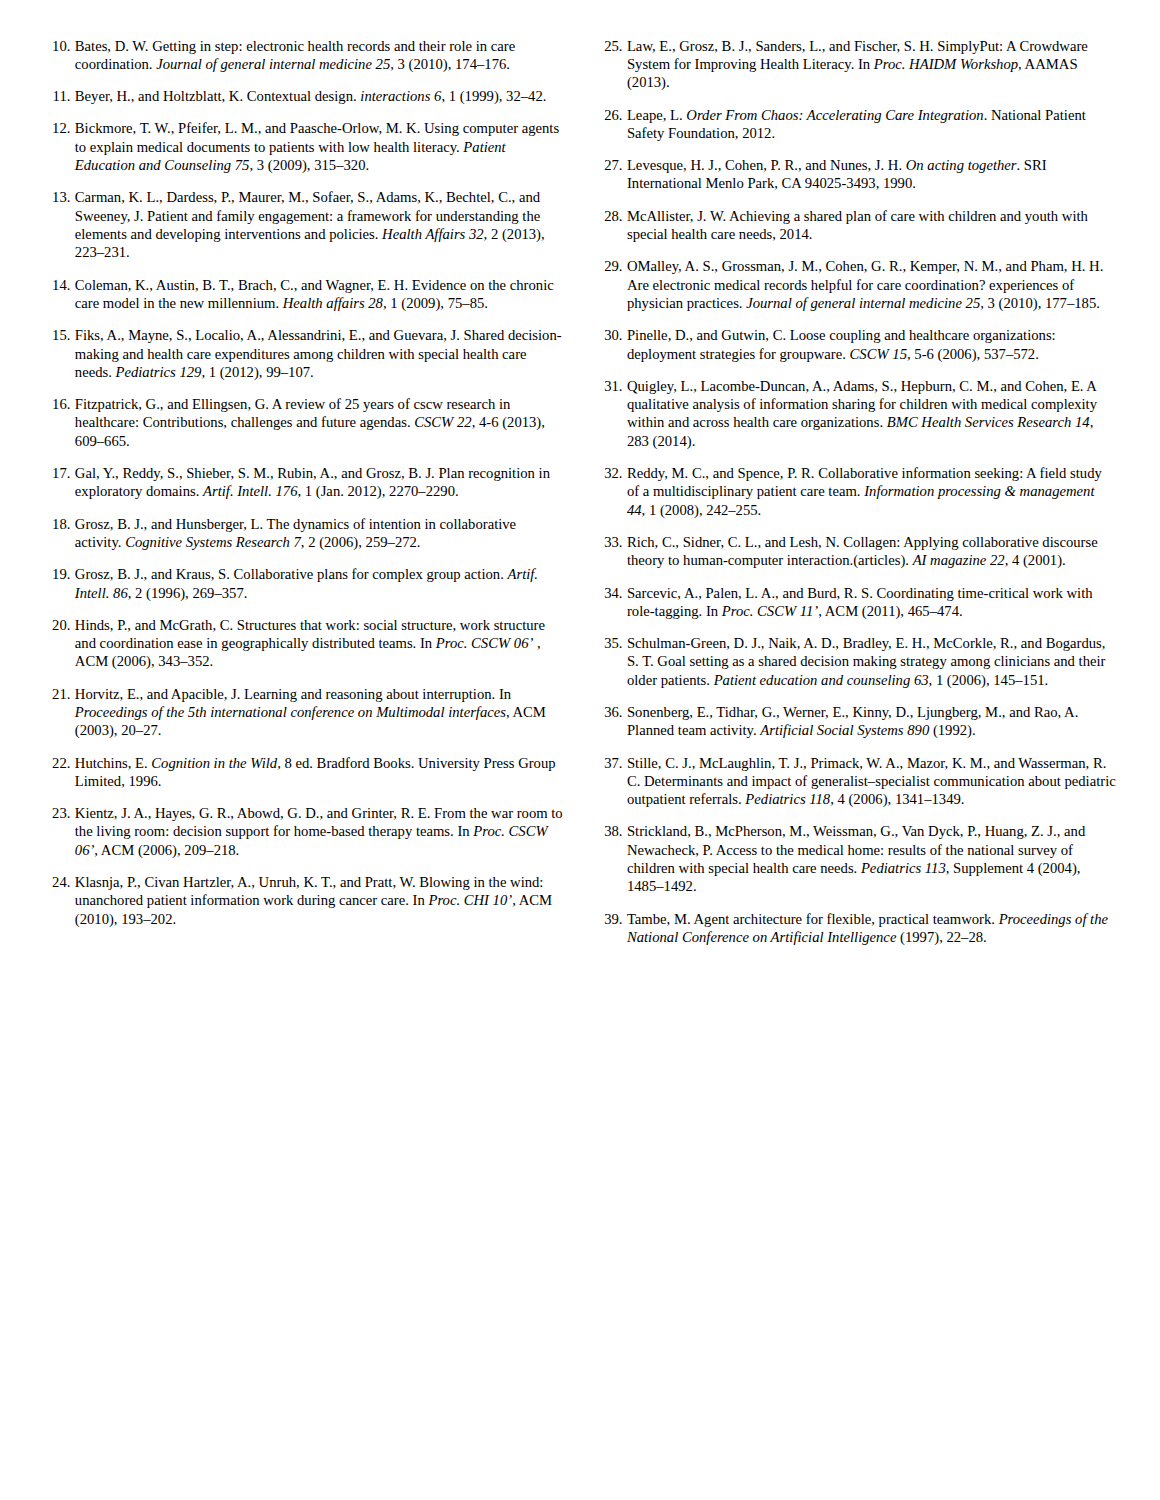Bates, D. W. Getting in step: electronic health records and their role in care coordination. Journal of general internal medicine 25, 3 (2010), 174–176.
Beyer, H., and Holtzblatt, K. Contextual design. interactions 6, 1 (1999), 32–42.
Bickmore, T. W., Pfeifer, L. M., and Paasche-Orlow, M. K. Using computer agents to explain medical documents to patients with low health literacy. Patient Education and Counseling 75, 3 (2009), 315–320.
Carman, K. L., Dardess, P., Maurer, M., Sofaer, S., Adams, K., Bechtel, C., and Sweeney, J. Patient and family engagement: a framework for understanding the elements and developing interventions and policies. Health Affairs 32, 2 (2013), 223–231.
Coleman, K., Austin, B. T., Brach, C., and Wagner, E. H. Evidence on the chronic care model in the new millennium. Health affairs 28, 1 (2009), 75–85.
Fiks, A., Mayne, S., Localio, A., Alessandrini, E., and Guevara, J. Shared decision-making and health care expenditures among children with special health care needs. Pediatrics 129, 1 (2012), 99–107.
Fitzpatrick, G., and Ellingsen, G. A review of 25 years of cscw research in healthcare: Contributions, challenges and future agendas. CSCW 22, 4-6 (2013), 609–665.
Gal, Y., Reddy, S., Shieber, S. M., Rubin, A., and Grosz, B. J. Plan recognition in exploratory domains. Artif. Intell. 176, 1 (Jan. 2012), 2270–2290.
Grosz, B. J., and Hunsberger, L. The dynamics of intention in collaborative activity. Cognitive Systems Research 7, 2 (2006), 259–272.
Grosz, B. J., and Kraus, S. Collaborative plans for complex group action. Artif. Intell. 86, 2 (1996), 269–357.
Hinds, P., and McGrath, C. Structures that work: social structure, work structure and coordination ease in geographically distributed teams. In Proc. CSCW 06’ , ACM (2006), 343–352.
Horvitz, E., and Apacible, J. Learning and reasoning about interruption. In Proceedings of the 5th international conference on Multimodal interfaces, ACM (2003), 20–27.
Hutchins, E. Cognition in the Wild, 8 ed. Bradford Books. University Press Group Limited, 1996.
Kientz, J. A., Hayes, G. R., Abowd, G. D., and Grinter, R. E. From the war room to the living room: decision support for home-based therapy teams. In Proc. CSCW 06’, ACM (2006), 209–218.
Klasnja, P., Civan Hartzler, A., Unruh, K. T., and Pratt, W. Blowing in the wind: unanchored patient information work during cancer care. In Proc. CHI 10’, ACM (2010), 193–202.
Law, E., Grosz, B. J., Sanders, L., and Fischer, S. H. SimplyPut: A Crowdware System for Improving Health Literacy. In Proc. HAIDM Workshop, AAMAS (2013).
Leape, L. Order From Chaos: Accelerating Care Integration. National Patient Safety Foundation, 2012.
Levesque, H. J., Cohen, P. R., and Nunes, J. H. On acting together. SRI International Menlo Park, CA 94025-3493, 1990.
McAllister, J. W. Achieving a shared plan of care with children and youth with special health care needs, 2014.
OMalley, A. S., Grossman, J. M., Cohen, G. R., Kemper, N. M., and Pham, H. H. Are electronic medical records helpful for care coordination? experiences of physician practices. Journal of general internal medicine 25, 3 (2010), 177–185.
Pinelle, D., and Gutwin, C. Loose coupling and healthcare organizations: deployment strategies for groupware. CSCW 15, 5-6 (2006), 537–572.
Quigley, L., Lacombe-Duncan, A., Adams, S., Hepburn, C. M., and Cohen, E. A qualitative analysis of information sharing for children with medical complexity within and across health care organizations. BMC Health Services Research 14, 283 (2014).
Reddy, M. C., and Spence, P. R. Collaborative information seeking: A field study of a multidisciplinary patient care team. Information processing & management 44, 1 (2008), 242–255.
Rich, C., Sidner, C. L., and Lesh, N. Collagen: Applying collaborative discourse theory to human-computer interaction.(articles). AI magazine 22, 4 (2001).
Sarcevic, A., Palen, L. A., and Burd, R. S. Coordinating time-critical work with role-tagging. In Proc. CSCW 11’, ACM (2011), 465–474.
Schulman-Green, D. J., Naik, A. D., Bradley, E. H., McCorkle, R., and Bogardus, S. T. Goal setting as a shared decision making strategy among clinicians and their older patients. Patient education and counseling 63, 1 (2006), 145–151.
Sonenberg, E., Tidhar, G., Werner, E., Kinny, D., Ljungberg, M., and Rao, A. Planned team activity. Artificial Social Systems 890 (1992).
Stille, C. J., McLaughlin, T. J., Primack, W. A., Mazor, K. M., and Wasserman, R. C. Determinants and impact of generalist–specialist communication about pediatric outpatient referrals. Pediatrics 118, 4 (2006), 1341–1349.
Strickland, B., McPherson, M., Weissman, G., Van Dyck, P., Huang, Z. J., and Newacheck, P. Access to the medical home: results of the national survey of children with special health care needs. Pediatrics 113, Supplement 4 (2004), 1485–1492.
Tambe, M. Agent architecture for flexible, practical teamwork. Proceedings of the National Conference on Artificial Intelligence (1997), 22–28.